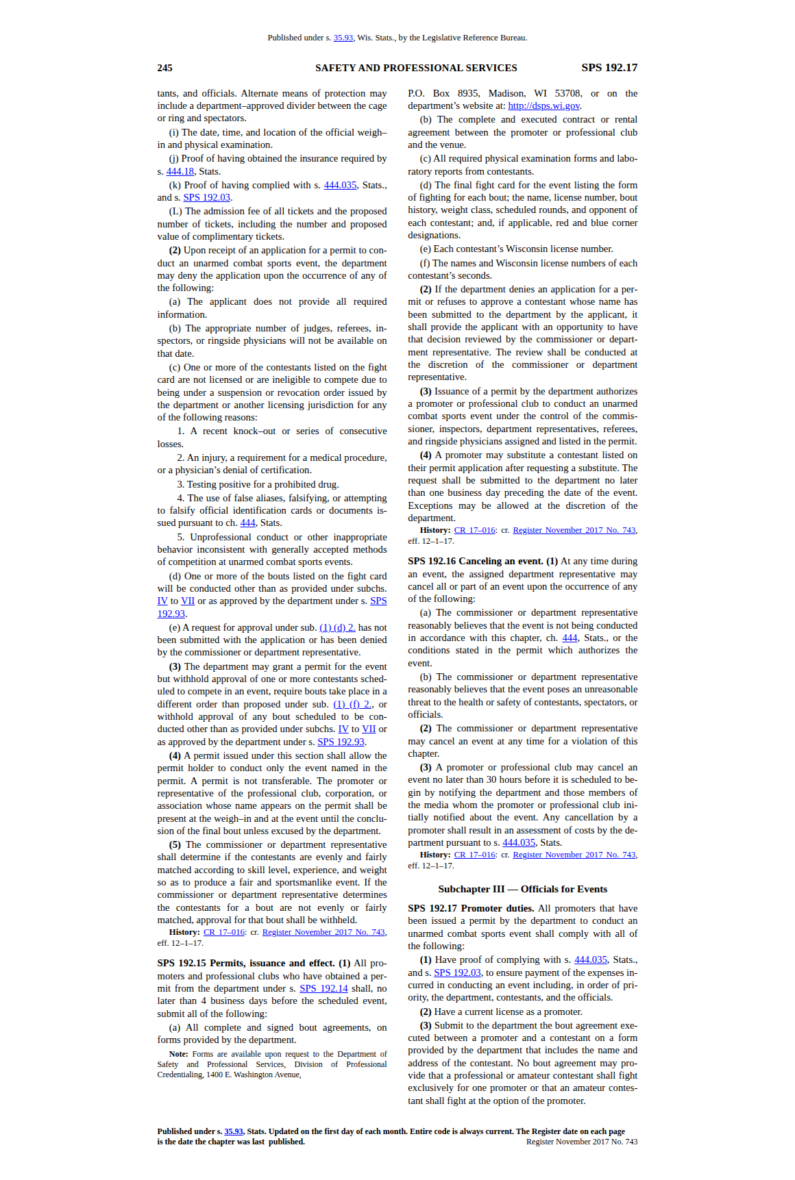Published under s. 35.93, Wis. Stats., by the Legislative Reference Bureau.
245 SAFETY AND PROFESSIONAL SERVICES SPS 192.17
tants, and officials. Alternate means of protection may include a department–approved divider between the cage or ring and spectators.
(i) The date, time, and location of the official weigh–in and physical examination.
(j) Proof of having obtained the insurance required by s. 444.18, Stats.
(k) Proof of having complied with s. 444.035, Stats., and s. SPS 192.03.
(L) The admission fee of all tickets and the proposed number of tickets, including the number and proposed value of complimentary tickets.
(2) Upon receipt of an application for a permit to conduct an unarmed combat sports event, the department may deny the application upon the occurrence of any of the following:
(a) The applicant does not provide all required information.
(b) The appropriate number of judges, referees, inspectors, or ringside physicians will not be available on that date.
(c) One or more of the contestants listed on the fight card are not licensed or are ineligible to compete due to being under a suspension or revocation order issued by the department or another licensing jurisdiction for any of the following reasons:
1. A recent knock–out or series of consecutive losses.
2. An injury, a requirement for a medical procedure, or a physician’s denial of certification.
3. Testing positive for a prohibited drug.
4. The use of false aliases, falsifying, or attempting to falsify official identification cards or documents issued pursuant to ch. 444, Stats.
5. Unprofessional conduct or other inappropriate behavior inconsistent with generally accepted methods of competition at unarmed combat sports events.
(d) One or more of the bouts listed on the fight card will be conducted other than as provided under subchs. IV to VII or as approved by the department under s. SPS 192.93.
(e) A request for approval under sub. (1) (d) 2. has not been submitted with the application or has been denied by the commissioner or department representative.
(3) The department may grant a permit for the event but withhold approval of one or more contestants scheduled to compete in an event, require bouts take place in a different order than proposed under sub. (1) (f) 2., or withhold approval of any bout scheduled to be conducted other than as provided under subchs. IV to VII or as approved by the department under s. SPS 192.93.
(4) A permit issued under this section shall allow the permit holder to conduct only the event named in the permit. A permit is not transferable. The promoter or representative of the professional club, corporation, or association whose name appears on the permit shall be present at the weigh–in and at the event until the conclusion of the final bout unless excused by the department.
(5) The commissioner or department representative shall determine if the contestants are evenly and fairly matched according to skill level, experience, and weight so as to produce a fair and sportsmanlike event. If the commissioner or department representative determines the contestants for a bout are not evenly or fairly matched, approval for that bout shall be withheld.
History: CR 17–016: cr. Register November 2017 No. 743, eff. 12–1–17.
SPS 192.15 Permits, issuance and effect. (1) All promoters and professional clubs who have obtained a permit from the department under s. SPS 192.14 shall, no later than 4 business days before the scheduled event, submit all of the following:
(a) All complete and signed bout agreements, on forms provided by the department.
Note: Forms are available upon request to the Department of Safety and Professional Services, Division of Professional Credentialing, 1400 E. Washington Avenue,
P.O. Box 8935, Madison, WI 53708, or on the department’s website at: http://dsps.wi.gov.
(b) The complete and executed contract or rental agreement between the promoter or professional club and the venue.
(c) All required physical examination forms and laboratory reports from contestants.
(d) The final fight card for the event listing the form of fighting for each bout; the name, license number, bout history, weight class, scheduled rounds, and opponent of each contestant; and, if applicable, red and blue corner designations.
(e) Each contestant’s Wisconsin license number.
(f) The names and Wisconsin license numbers of each contestant’s seconds.
(2) If the department denies an application for a permit or refuses to approve a contestant whose name has been submitted to the department by the applicant, it shall provide the applicant with an opportunity to have that decision reviewed by the commissioner or department representative. The review shall be conducted at the discretion of the commissioner or department representative.
(3) Issuance of a permit by the department authorizes a promoter or professional club to conduct an unarmed combat sports event under the control of the commissioner, inspectors, department representatives, referees, and ringside physicians assigned and listed in the permit.
(4) A promoter may substitute a contestant listed on their permit application after requesting a substitute. The request shall be submitted to the department no later than one business day preceding the date of the event. Exceptions may be allowed at the discretion of the department.
History: CR 17–016: cr. Register November 2017 No. 743, eff. 12–1–17.
SPS 192.16 Canceling an event. (1) At any time during an event, the assigned department representative may cancel all or part of an event upon the occurrence of any of the following:
(a) The commissioner or department representative reasonably believes that the event is not being conducted in accordance with this chapter, ch. 444, Stats., or the conditions stated in the permit which authorizes the event.
(b) The commissioner or department representative reasonably believes that the event poses an unreasonable threat to the health or safety of contestants, spectators, or officials.
(2) The commissioner or department representative may cancel an event at any time for a violation of this chapter.
(3) A promoter or professional club may cancel an event no later than 30 hours before it is scheduled to begin by notifying the department and those members of the media whom the promoter or professional club initially notified about the event. Any cancellation by a promoter shall result in an assessment of costs by the department pursuant to s. 444.035, Stats.
History: CR 17–016: cr. Register November 2017 No. 743, eff. 12–1–17.
Subchapter III — Officials for Events
SPS 192.17 Promoter duties. All promoters that have been issued a permit by the department to conduct an unarmed combat sports event shall comply with all of the following:
(1) Have proof of complying with s. 444.035, Stats., and s. SPS 192.03, to ensure payment of the expenses incurred in conducting an event including, in order of priority, the department, contestants, and the officials.
(2) Have a current license as a promoter.
(3) Submit to the department the bout agreement executed between a promoter and a contestant on a form provided by the department that includes the name and address of the contestant. No bout agreement may provide that a professional or amateur contestant shall fight exclusively for one promoter or that an amateur contestant shall fight at the option of the promoter.
Published under s. 35.93, Stats. Updated on the first day of each month. Entire code is always current. The Register date on each page
is the date the chapter was last published. Register November 2017 No. 743